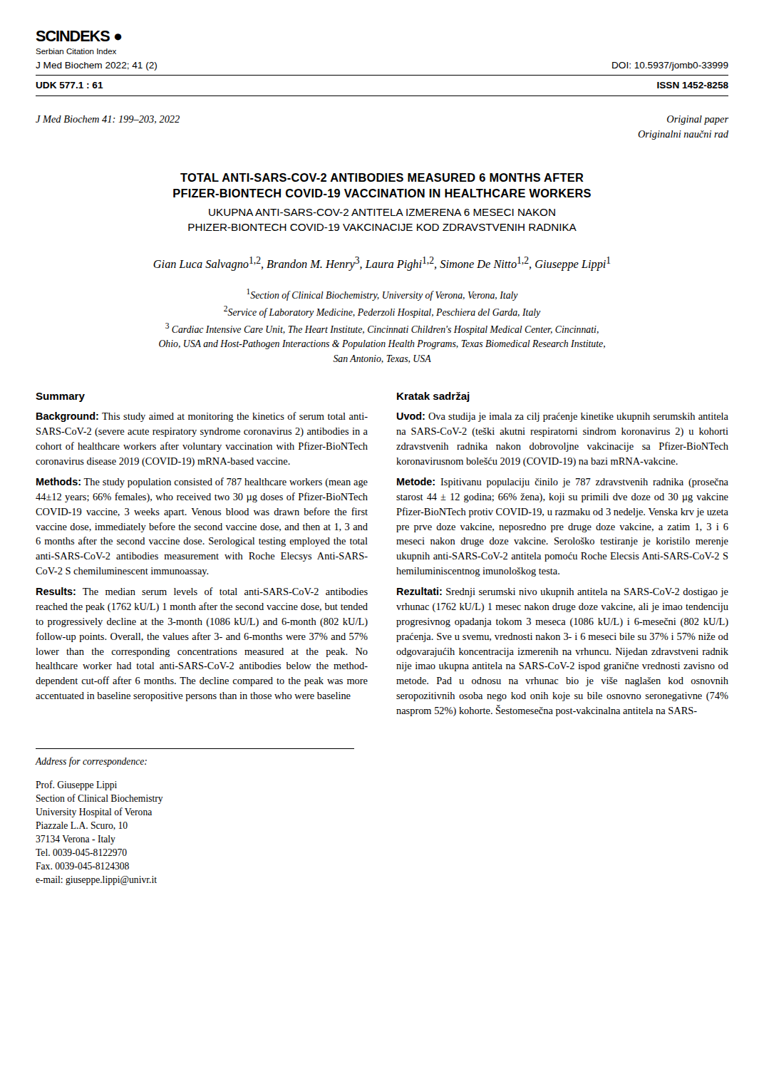SCINDEKS ●
Serbian Citation Index
J Med Biochem 2022; 41 (2) DOI: 10.5937/jomb0-33999
UDK 577.1 : 61 ISSN 1452-8258
J Med Biochem 41: 199–203, 2022 Original paper
Originalni naučni rad
Total anti-SARS-CoV-2 antibodies measured 6 months after
Pfizer-BioNTech COVID-19 vaccination in healthcare workers
Ukupna anti-SARS-CoV-2 antitela izmerena 6 meseci nakon
Phizer-BioNTech COVID-19 vakcinacije kod zdravstvenih radnika
Gian Luca Salvagno1,2, Brandon M. Henry3, Laura Pighi1,2, Simone De Nitto1,2, Giuseppe Lippi1
1Section of Clinical Biochemistry, University of Verona, Verona, Italy
2Service of Laboratory Medicine, Pederzoli Hospital, Peschiera del Garda, Italy
3 Cardiac Intensive Care Unit, The Heart Institute, Cincinnati Children's Hospital Medical Center, Cincinnati,
Ohio, USA and Host-Pathogen Interactions & Population Health Programs, Texas Biomedical Research Institute,
San Antonio, Texas, USA
Summary
Background: This study aimed at monitoring the kinetics of serum total anti-SARS-CoV-2 (severe acute respiratory syndrome coronavirus 2) antibodies in a cohort of healthcare workers after voluntary vaccination with Pfizer-BioNTech coronavirus disease 2019 (COVID-19) mRNA-based vaccine.
Methods: The study population consisted of 787 healthcare workers (mean age 44±12 years; 66% females), who received two 30 µg doses of Pfizer-BioNTech COVID-19 vaccine, 3 weeks apart. Venous blood was drawn before the first vaccine dose, immediately before the second vaccine dose, and then at 1, 3 and 6 months after the second vaccine dose. Serological testing employed the total anti-SARS-CoV-2 antibodies measurement with Roche Elecsys Anti-SARS-CoV-2 S chemiluminescent immunoassay.
Results: The median serum levels of total anti-SARS-CoV-2 antibodies reached the peak (1762 kU/L) 1 month after the second vaccine dose, but tended to progressively decline at the 3-month (1086 kU/L) and 6-month (802 kU/L) follow-up points. Overall, the values after 3- and 6-months were 37% and 57% lower than the corresponding concentrations measured at the peak. No healthcare worker had total anti-SARS-CoV-2 antibodies below the method-dependent cut-off after 6 months. The decline compared to the peak was more accentuated in baseline seropositive persons than in those who were baseline
Kratak sadržaj
Uvod: Ova studija je imala za cilj praćenje kinetike ukupnih serumskih antitela na SARS-CoV-2 (teški akutni respiratorni sindrom koronavirus 2) u kohorti zdravstvenih radnika nakon dobrovoljne vakcinacije sa Pfizer-BioNTech koronavirusnom bolešću 2019 (COVID-19) na bazi mRNA-vakcine.
Metode: Ispitivanu populaciju činilo je 787 zdravstvenih radnika (prosečna starost 44 ± 12 godina; 66% žena), koji su primili dve doze od 30 µg vakcine Pfizer-BioNTech protiv COVID-19, u razmaku od 3 nedelje. Venska krv je uzeta pre prve doze vakcine, neposredno pre druge doze vakcine, a zatim 1, 3 i 6 meseci nakon druge doze vakcine. Serološko testiranje je koristilo merenje ukupnih anti-SARS-CoV-2 antitela pomoću Roche Elecsis Anti-SARS-CoV-2 S hemiluminiscentnog imunološkog testa.
Rezultati: Srednji serumski nivo ukupnih antitela na SARS-CoV-2 dostigao je vrhunac (1762 kU/L) 1 mesec nakon druge doze vakcine, ali je imao tendenciju progresivnog opadanja tokom 3 meseca (1086 kU/L) i 6-mesečni (802 kU/L) praćenja. Sve u svemu, vrednosti nakon 3- i 6 meseci bile su 37% i 57% niže od odgovarajućih koncentracija izmerenih na vrhuncu. Nijedan zdravstveni radnik nije imao ukupna antitela na SARS-CoV-2 ispod granične vrednosti zavisno od metode. Pad u odnosu na vrhunac bio je više naglašen kod osnovnih seropozitivnih osoba nego kod onih koje su bile osnovno seronegativne (74% nasprom 52%) kohorte. Šestomesečna post-vakcinalna antitela na SARS-
Address for correspondence:
Prof. Giuseppe Lippi
Section of Clinical Biochemistry
University Hospital of Verona
Piazzale L.A. Scuro, 10
37134 Verona - Italy
Tel. 0039-045-8122970
Fax. 0039-045-8124308
e-mail: giuseppe.lippi@univr.it